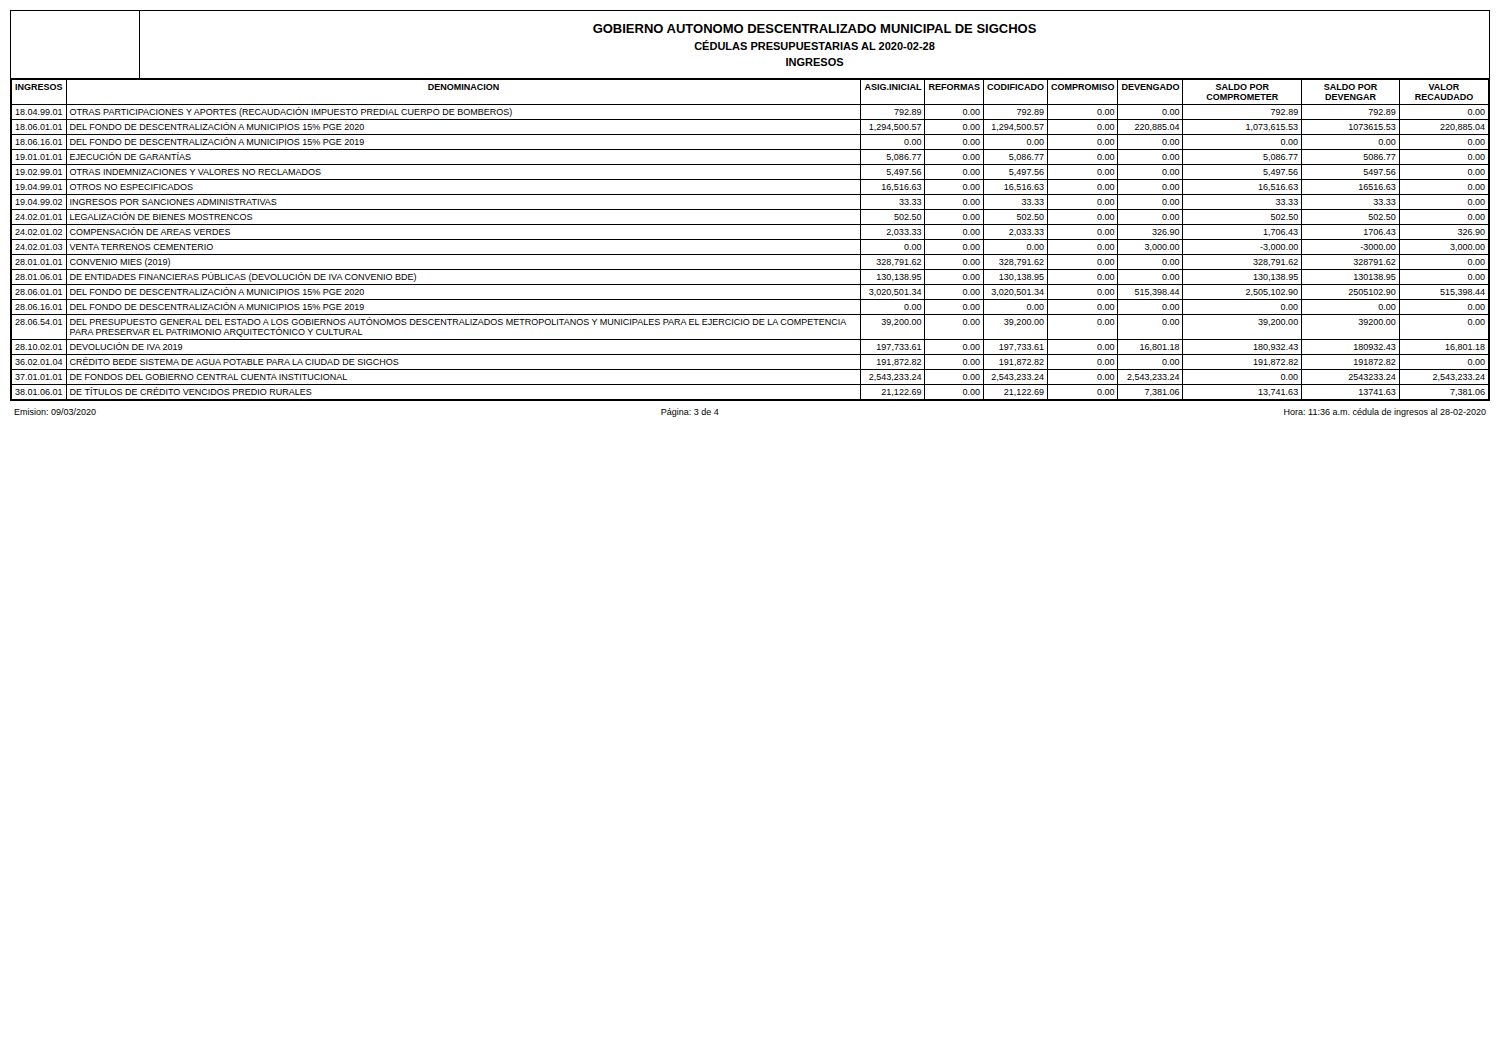GOBIERNO AUTONOMO DESCENTRALIZADO MUNICIPAL DE SIGCHOS
CÉDULAS PRESUPUESTARIAS AL 2020-02-28
INGRESOS
| INGRESOS | DENOMINACION | ASIG.INICIAL | REFORMAS | CODIFICADO | COMPROMISO | DEVENGADO | SALDO POR COMPROMETER | SALDO POR DEVENGAR | VALOR RECAUDADO |
| --- | --- | --- | --- | --- | --- | --- | --- | --- | --- |
| 18.04.99.01 | OTRAS PARTICIPACIONES Y APORTES (RECAUDACIÓN IMPUESTO PREDIAL CUERPO DE BOMBEROS) | 792.89 | 0.00 | 792.89 | 0.00 | 0.00 | 792.89 | 792.89 | 0.00 |
| 18.06.01.01 | DEL FONDO DE DESCENTRALIZACIÓN A MUNICIPIOS 15% PGE 2020 | 1,294,500.57 | 0.00 | 1,294,500.57 | 0.00 | 220,885.04 | 1,073,615.53 | 1073615.53 | 220,885.04 |
| 18.06.16.01 | DEL FONDO DE DESCENTRALIZACIÓN A MUNICIPIOS 15% PGE 2019 | 0.00 | 0.00 | 0.00 | 0.00 | 0.00 | 0.00 | 0.00 | 0.00 |
| 19.01.01.01 | EJECUCIÓN DE GARANTÍAS | 5,086.77 | 0.00 | 5,086.77 | 0.00 | 0.00 | 5,086.77 | 5086.77 | 0.00 |
| 19.02.99.01 | OTRAS INDEMNIZACIONES Y VALORES NO RECLAMADOS | 5,497.56 | 0.00 | 5,497.56 | 0.00 | 0.00 | 5,497.56 | 5497.56 | 0.00 |
| 19.04.99.01 | OTROS NO ESPECIFICADOS | 16,516.63 | 0.00 | 16,516.63 | 0.00 | 0.00 | 16,516.63 | 16516.63 | 0.00 |
| 19.04.99.02 | INGRESOS POR SANCIONES ADMINISTRATIVAS | 33.33 | 0.00 | 33.33 | 0.00 | 0.00 | 33.33 | 33.33 | 0.00 |
| 24.02.01.01 | LEGALIZACIÓN DE BIENES MOSTRENCOS | 502.50 | 0.00 | 502.50 | 0.00 | 0.00 | 502.50 | 502.50 | 0.00 |
| 24.02.01.02 | COMPENSACIÓN DE AREAS VERDES | 2,033.33 | 0.00 | 2,033.33 | 0.00 | 326.90 | 1,706.43 | 1706.43 | 326.90 |
| 24.02.01.03 | VENTA TERRENOS CEMENTERIO | 0.00 | 0.00 | 0.00 | 0.00 | 3,000.00 | -3,000.00 | -3000.00 | 3,000.00 |
| 28.01.01.01 | CONVENIO MIES (2019) | 328,791.62 | 0.00 | 328,791.62 | 0.00 | 0.00 | 328,791.62 | 328791.62 | 0.00 |
| 28.01.06.01 | DE ENTIDADES FINANCIERAS PÚBLICAS (DEVOLUCIÓN DE IVA CONVENIO BDE) | 130,138.95 | 0.00 | 130,138.95 | 0.00 | 0.00 | 130,138.95 | 130138.95 | 0.00 |
| 28.06.01.01 | DEL FONDO DE DESCENTRALIZACIÓN A MUNICIPIOS 15% PGE 2020 | 3,020,501.34 | 0.00 | 3,020,501.34 | 0.00 | 515,398.44 | 2,505,102.90 | 2505102.90 | 515,398.44 |
| 28.06.16.01 | DEL FONDO DE DESCENTRALIZACIÓN A MUNICIPIOS 15% PGE 2019 | 0.00 | 0.00 | 0.00 | 0.00 | 0.00 | 0.00 | 0.00 | 0.00 |
| 28.06.54.01 | DEL PRESUPUESTO GENERAL DEL ESTADO A LOS GOBIERNOS AUTÓNOMOS DESCENTRALIZADOS METROPOLITANOS Y MUNICIPALES PARA EL EJERCICIO DE LA COMPETENCIA PARA PRESERVAR EL PATRIMONIO ARQUITECTÓNICO Y CULTURAL | 39,200.00 | 0.00 | 39,200.00 | 0.00 | 0.00 | 39,200.00 | 39200.00 | 0.00 |
| 28.10.02.01 | DEVOLUCIÓN DE IVA 2019 | 197,733.61 | 0.00 | 197,733.61 | 0.00 | 16,801.18 | 180,932.43 | 180932.43 | 16,801.18 |
| 36.02.01.04 | CRÉDITO BEDE SISTEMA DE AGUA POTABLE PARA LA CIUDAD DE SIGCHOS | 191,872.82 | 0.00 | 191,872.82 | 0.00 | 0.00 | 191,872.82 | 191872.82 | 0.00 |
| 37.01.01.01 | DE FONDOS DEL GOBIERNO CENTRAL CUENTA INSTITUCIONAL | 2,543,233.24 | 0.00 | 2,543,233.24 | 0.00 | 2,543,233.24 | 0.00 | 2543233.24 | 2,543,233.24 |
| 38.01.06.01 | DE TÍTULOS DE CRÉDITO VENCIDOS PREDIO RURALES | 21,122.69 | 0.00 | 21,122.69 | 0.00 | 7,381.06 | 13,741.63 | 13741.63 | 7,381.06 |
Emision: 09/03/2020 Página: 3 de 4 Hora: 11:36 a.m. cédula de ingresos al 28-02-2020